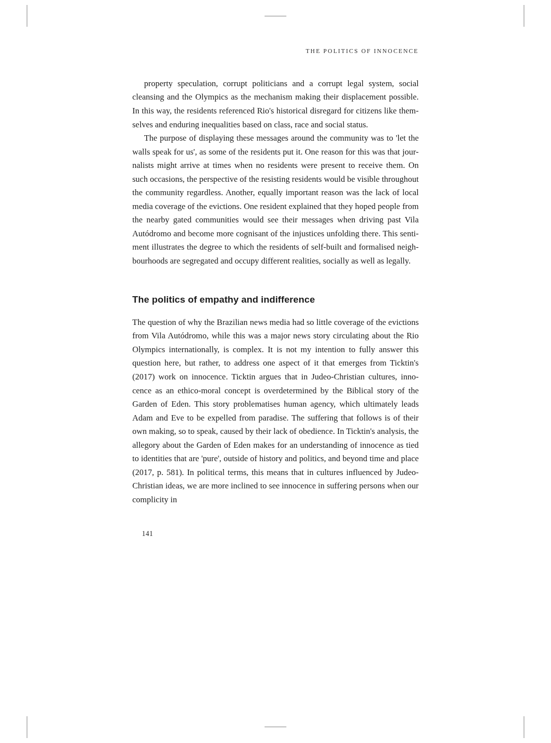The politics of innocence
property speculation, corrupt politicians and a corrupt legal system, social cleansing and the Olympics as the mechanism making their displacement possible. In this way, the residents referenced Rio's historical disregard for citizens like themselves and enduring inequalities based on class, race and social status.
The purpose of displaying these messages around the community was to 'let the walls speak for us', as some of the residents put it. One reason for this was that journalists might arrive at times when no residents were present to receive them. On such occasions, the perspective of the resisting residents would be visible throughout the community regardless. Another, equally important reason was the lack of local media coverage of the evictions. One resident explained that they hoped people from the nearby gated communities would see their messages when driving past Vila Autódromo and become more cognisant of the injustices unfolding there. This sentiment illustrates the degree to which the residents of self-built and formalised neighbourhoods are segregated and occupy different realities, socially as well as legally.
The politics of empathy and indifference
The question of why the Brazilian news media had so little coverage of the evictions from Vila Autódromo, while this was a major news story circulating about the Rio Olympics internationally, is complex. It is not my intention to fully answer this question here, but rather, to address one aspect of it that emerges from Ticktin's (2017) work on innocence. Ticktin argues that in Judeo-Christian cultures, innocence as an ethico-moral concept is overdetermined by the Biblical story of the Garden of Eden. This story problematises human agency, which ultimately leads Adam and Eve to be expelled from paradise. The suffering that follows is of their own making, so to speak, caused by their lack of obedience. In Ticktin's analysis, the allegory about the Garden of Eden makes for an understanding of innocence as tied to identities that are 'pure', outside of history and politics, and beyond time and place (2017, p. 581). In political terms, this means that in cultures influenced by Judeo-Christian ideas, we are more inclined to see innocence in suffering persons when our complicity in
141